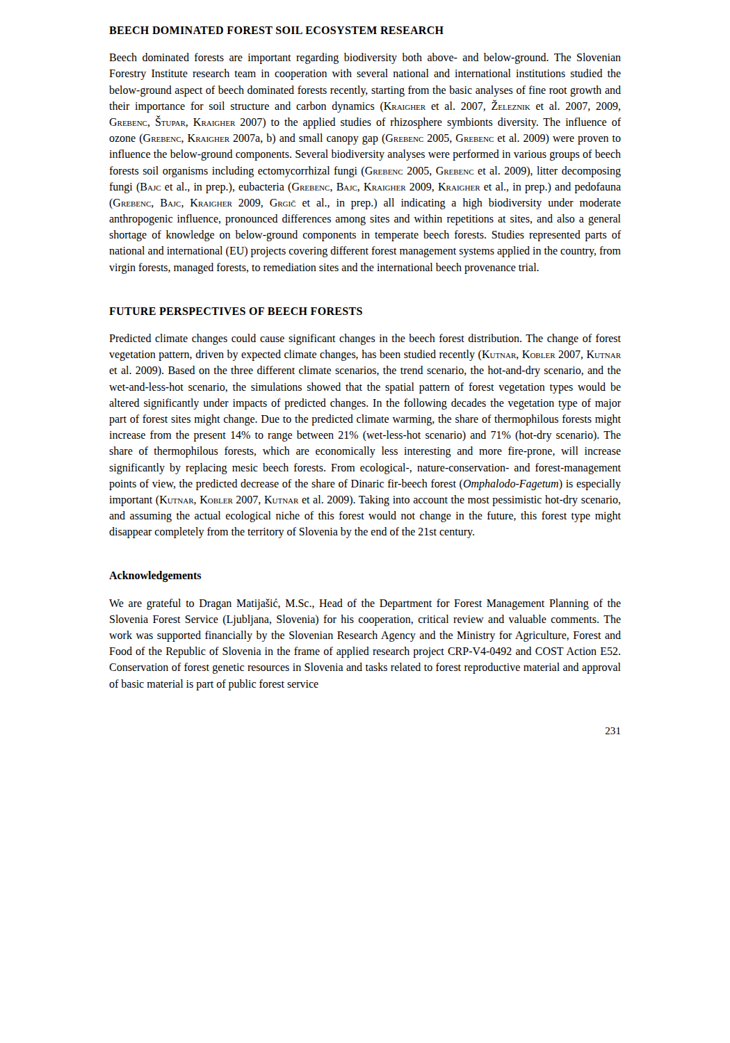Beech dominated forest soil ecosystem research
Beech dominated forests are important regarding biodiversity both above- and below-ground. The Slovenian Forestry Institute research team in cooperation with several national and international institutions studied the below-ground aspect of beech dominated forests recently, starting from the basic analyses of fine root growth and their importance for soil structure and carbon dynamics (Kraigher et al. 2007, Železnik et al. 2007, 2009, Grebenc, Štupar, Kraigher 2007) to the applied studies of rhizosphere symbionts diversity. The influence of ozone (Grebenc, Kraigher 2007a, b) and small canopy gap (Grebenc 2005, Grebenc et al. 2009) were proven to influence the below-ground components. Several biodiversity analyses were performed in various groups of beech forests soil organisms including ectomycorrhizal fungi (Grebenc 2005, Grebenc et al. 2009), litter decomposing fungi (Bajc et al., in prep.), eubacteria (Grebenc, Bajc, Kraigher 2009, Kraigher et al., in prep.) and pedofauna (Grebenc, Bajc, Kraigher 2009, Grgič et al., in prep.) all indicating a high biodiversity under moderate anthropogenic influence, pronounced differences among sites and within repetitions at sites, and also a general shortage of knowledge on below-ground components in temperate beech forests. Studies represented parts of national and international (EU) projects covering different forest management systems applied in the country, from virgin forests, managed forests, to remediation sites and the international beech provenance trial.
Future perspectives of beech forests
Predicted climate changes could cause significant changes in the beech forest distribution. The change of forest vegetation pattern, driven by expected climate changes, has been studied recently (Kutnar, Kobler 2007, Kutnar et al. 2009). Based on the three different climate scenarios, the trend scenario, the hot-and-dry scenario, and the wet-and-less-hot scenario, the simulations showed that the spatial pattern of forest vegetation types would be altered significantly under impacts of predicted changes. In the following decades the vegetation type of major part of forest sites might change. Due to the predicted climate warming, the share of thermophilous forests might increase from the present 14% to range between 21% (wet-less-hot scenario) and 71% (hot-dry scenario). The share of thermophilous forests, which are economically less interesting and more fire-prone, will increase significantly by replacing mesic beech forests. From ecological-, nature-conservation- and forest-management points of view, the predicted decrease of the share of Dinaric fir-beech forest (Omphalodo-Fagetum) is especially important (Kutnar, Kobler 2007, Kutnar et al. 2009). Taking into account the most pessimistic hot-dry scenario, and assuming the actual ecological niche of this forest would not change in the future, this forest type might disappear completely from the territory of Slovenia by the end of the 21st century.
Acknowledgements
We are grateful to Dragan Matijašić, M.Sc., Head of the Department for Forest Management Planning of the Slovenia Forest Service (Ljubljana, Slovenia) for his cooperation, critical review and valuable comments. The work was supported financially by the Slovenian Research Agency and the Ministry for Agriculture, Forest and Food of the Republic of Slovenia in the frame of applied research project CRP-V4-0492 and COST Action E52. Conservation of forest genetic resources in Slovenia and tasks related to forest reproductive material and approval of basic material is part of public forest service
231